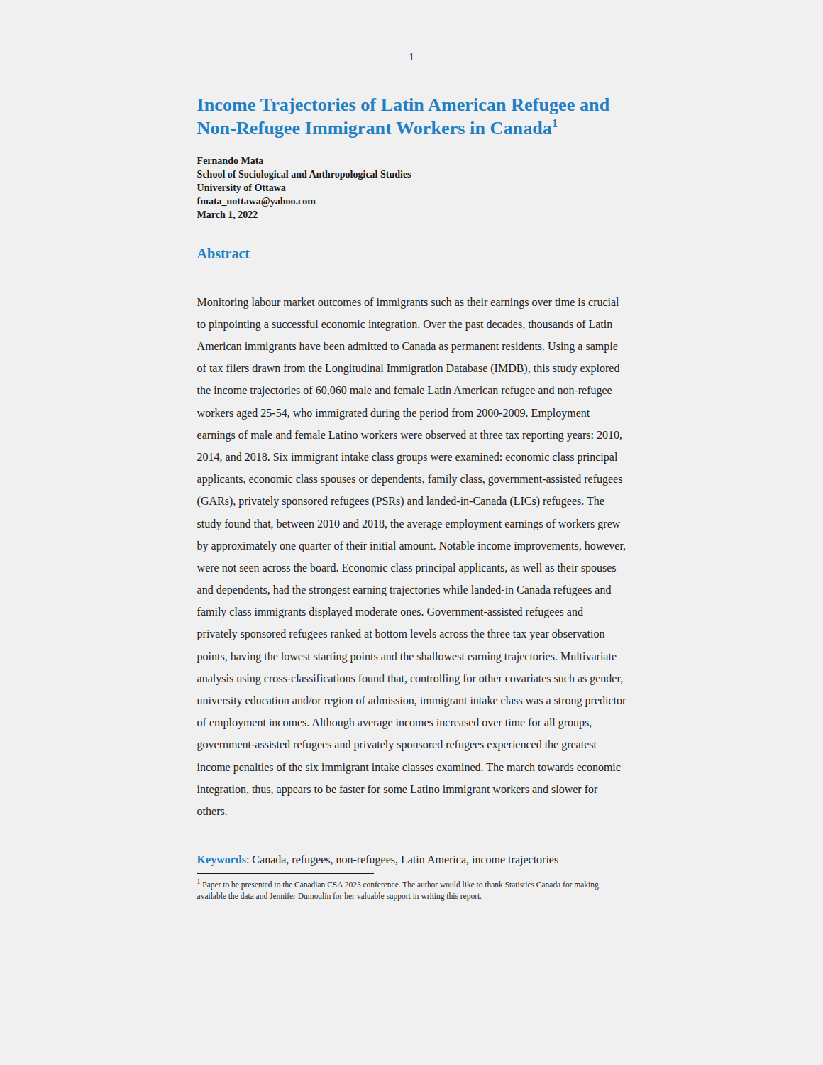1
Income Trajectories of Latin American Refugee and Non-Refugee Immigrant Workers in Canada1
Fernando Mata
School of Sociological and Anthropological Studies
University of Ottawa
fmata_uottawa@yahoo.com
March 1, 2022
Abstract
Monitoring labour market outcomes of immigrants such as their earnings over time is crucial to pinpointing a successful economic integration. Over the past decades, thousands of Latin American immigrants have been admitted to Canada as permanent residents. Using a sample of tax filers drawn from the Longitudinal Immigration Database (IMDB), this study explored the income trajectories of 60,060 male and female Latin American refugee and non-refugee workers aged 25-54, who immigrated during the period from 2000-2009. Employment earnings of male and female Latino workers were observed at three tax reporting years: 2010, 2014, and 2018. Six immigrant intake class groups were examined: economic class principal applicants, economic class spouses or dependents, family class, government-assisted refugees (GARs), privately sponsored refugees (PSRs) and landed-in-Canada (LICs) refugees. The study found that, between 2010 and 2018, the average employment earnings of workers grew by approximately one quarter of their initial amount. Notable income improvements, however, were not seen across the board. Economic class principal applicants, as well as their spouses and dependents, had the strongest earning trajectories while landed-in Canada refugees and family class immigrants displayed moderate ones. Government-assisted refugees and privately sponsored refugees ranked at bottom levels across the three tax year observation points, having the lowest starting points and the shallowest earning trajectories. Multivariate analysis using cross-classifications found that, controlling for other covariates such as gender, university education and/or region of admission, immigrant intake class was a strong predictor of employment incomes. Although average incomes increased over time for all groups, government-assisted refugees and privately sponsored refugees experienced the greatest income penalties of the six immigrant intake classes examined. The march towards economic integration, thus, appears to be faster for some Latino immigrant workers and slower for others.
Keywords: Canada, refugees, non-refugees, Latin America, income trajectories
1 Paper to be presented to the Canadian CSA 2023 conference. The author would like to thank Statistics Canada for making available the data and Jennifer Dumoulin for her valuable support in writing this report.